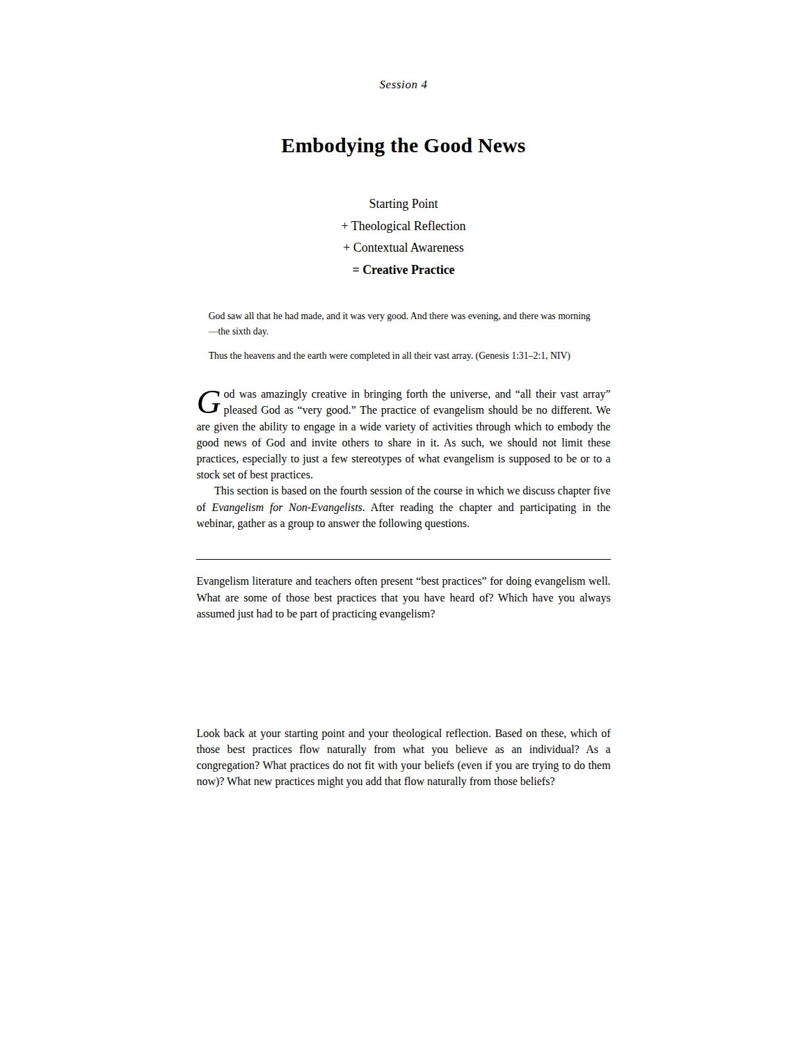Session 4
Embodying the Good News
Starting Point
+ Theological Reflection
+ Contextual Awareness
= Creative Practice
God saw all that he had made, and it was very good. And there was evening, and there was morning—the sixth day.
Thus the heavens and the earth were completed in all their vast array. (Genesis 1:31–2:1, NIV)
God was amazingly creative in bringing forth the universe, and “all their vast array” pleased God as “very good.” The practice of evangelism should be no different. We are given the ability to engage in a wide variety of activities through which to embody the good news of God and invite others to share in it. As such, we should not limit these practices, especially to just a few stereotypes of what evangelism is supposed to be or to a stock set of best practices.
This section is based on the fourth session of the course in which we discuss chapter five of Evangelism for Non-Evangelists. After reading the chapter and participating in the webinar, gather as a group to answer the following questions.
Evangelism literature and teachers often present “best practices” for doing evangelism well. What are some of those best practices that you have heard of? Which have you always assumed just had to be part of practicing evangelism?
Look back at your starting point and your theological reflection. Based on these, which of those best practices flow naturally from what you believe as an individual? As a congregation? What practices do not fit with your beliefs (even if you are trying to do them now)? What new practices might you add that flow naturally from those beliefs?